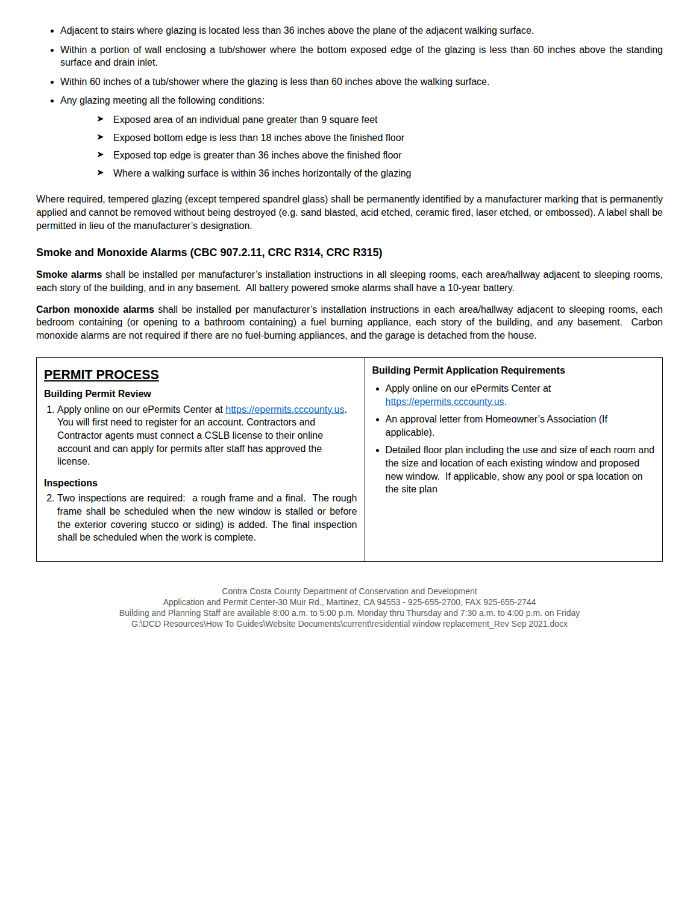Adjacent to stairs where glazing is located less than 36 inches above the plane of the adjacent walking surface.
Within a portion of wall enclosing a tub/shower where the bottom exposed edge of the glazing is less than 60 inches above the standing surface and drain inlet.
Within 60 inches of a tub/shower where the glazing is less than 60 inches above the walking surface.
Any glazing meeting all the following conditions:
Exposed area of an individual pane greater than 9 square feet
Exposed bottom edge is less than 18 inches above the finished floor
Exposed top edge is greater than 36 inches above the finished floor
Where a walking surface is within 36 inches horizontally of the glazing
Where required, tempered glazing (except tempered spandrel glass) shall be permanently identified by a manufacturer marking that is permanently applied and cannot be removed without being destroyed (e.g. sand blasted, acid etched, ceramic fired, laser etched, or embossed). A label shall be permitted in lieu of the manufacturer’s designation.
Smoke and Monoxide Alarms (CBC 907.2.11, CRC R314, CRC R315)
Smoke alarms shall be installed per manufacturer’s installation instructions in all sleeping rooms, each area/hallway adjacent to sleeping rooms, each story of the building, and in any basement. All battery powered smoke alarms shall have a 10-year battery.
Carbon monoxide alarms shall be installed per manufacturer’s installation instructions in each area/hallway adjacent to sleeping rooms, each bedroom containing (or opening to a bathroom containing) a fuel burning appliance, each story of the building, and any basement. Carbon monoxide alarms are not required if there are no fuel-burning appliances, and the garage is detached from the house.
| PERMIT PROCESS Building Permit Review Apply online on our ePermits Center at https://epermits.cccounty.us . You will first need to register for an account. Contractors and Contractor agents must connect a CSLB license to their online account and can apply for permits after staff has approved the license. Inspections Two inspections are required: a rough frame and a final. The rough frame shall be scheduled when the new window is stalled or before the exterior covering stucco or siding) is added. The final inspection shall be scheduled when the work is complete. | Building Permit Application Requirements Apply online on our ePermits Center at https://epermits.cccounty.us . An approval letter from Homeowner’s Association (If applicable). Detailed floor plan including the use and size of each room and the size and location of each existing window and proposed new window. If applicable, show any pool or spa location on the site plan |
Contra Costa County Department of Conservation and Development
Application and Permit Center-30 Muir Rd., Martinez, CA 94553 - 925-655-2700, FAX 925-655-2744
Building and Planning Staff are available 8:00 a.m. to 5:00 p.m. Monday thru Thursday and 7:30 a.m. to 4:00 p.m. on Friday
G:\DCD Resources\How To Guides\Website Documents\current\residential window replacement_Rev Sep 2021.docx